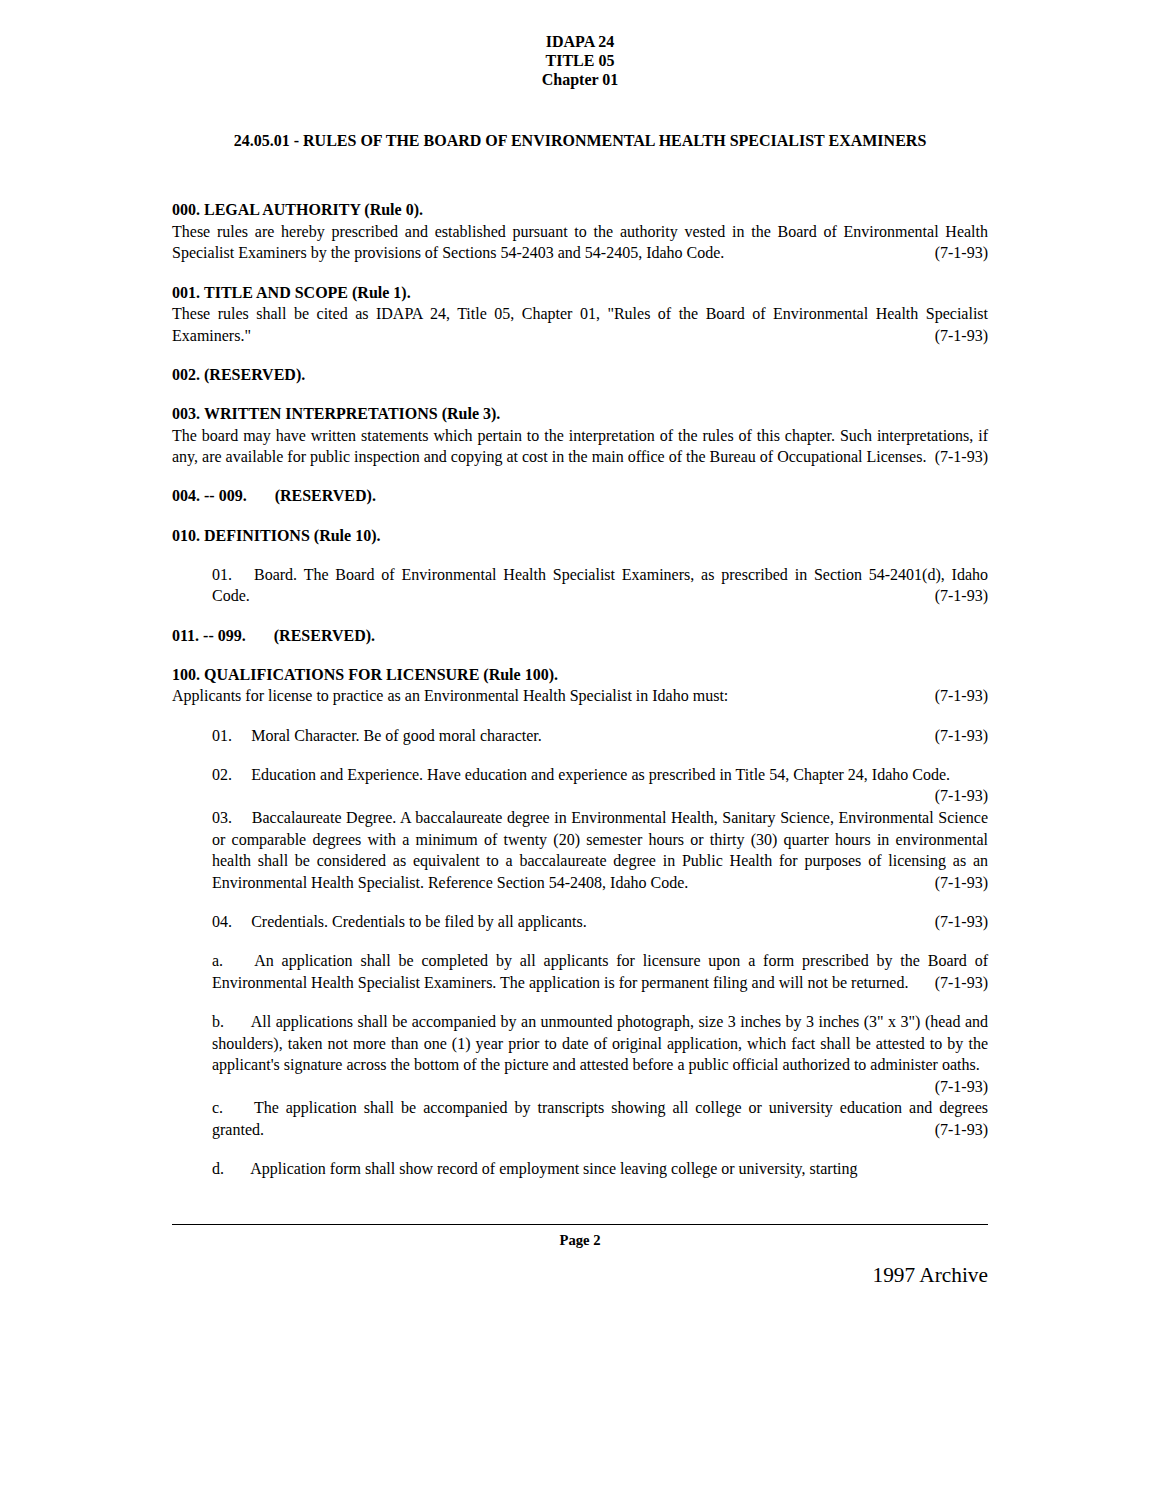IDAPA 24
TITLE 05
Chapter 01
24.05.01 - RULES OF THE BOARD OF ENVIRONMENTAL HEALTH SPECIALIST EXAMINERS
000. LEGAL AUTHORITY (Rule 0).
These rules are hereby prescribed and established pursuant to the authority vested in the Board of Environmental Health Specialist Examiners by the provisions of Sections 54-2403 and 54-2405, Idaho Code. (7-1-93)
001. TITLE AND SCOPE (Rule 1).
These rules shall be cited as IDAPA 24, Title 05, Chapter 01, "Rules of the Board of Environmental Health Specialist Examiners." (7-1-93)
002. (RESERVED).
003. WRITTEN INTERPRETATIONS (Rule 3).
The board may have written statements which pertain to the interpretation of the rules of this chapter. Such interpretations, if any, are available for public inspection and copying at cost in the main office of the Bureau of Occupational Licenses. (7-1-93)
004. -- 009. (RESERVED).
010. DEFINITIONS (Rule 10).
01. Board. The Board of Environmental Health Specialist Examiners, as prescribed in Section 54-2401(d), Idaho Code. (7-1-93)
011. -- 099. (RESERVED).
100. QUALIFICATIONS FOR LICENSURE (Rule 100).
Applicants for license to practice as an Environmental Health Specialist in Idaho must: (7-1-93)
01. Moral Character. Be of good moral character. (7-1-93)
02. Education and Experience. Have education and experience as prescribed in Title 54, Chapter 24, Idaho Code. (7-1-93)
03. Baccalaureate Degree. A baccalaureate degree in Environmental Health, Sanitary Science, Environmental Science or comparable degrees with a minimum of twenty (20) semester hours or thirty (30) quarter hours in environmental health shall be considered as equivalent to a baccalaureate degree in Public Health for purposes of licensing as an Environmental Health Specialist. Reference Section 54-2408, Idaho Code. (7-1-93)
04. Credentials. Credentials to be filed by all applicants. (7-1-93)
a. An application shall be completed by all applicants for licensure upon a form prescribed by the Board of Environmental Health Specialist Examiners. The application is for permanent filing and will not be returned. (7-1-93)
b. All applications shall be accompanied by an unmounted photograph, size 3 inches by 3 inches (3" x 3") (head and shoulders), taken not more than one (1) year prior to date of original application, which fact shall be attested to by the applicant's signature across the bottom of the picture and attested before a public official authorized to administer oaths. (7-1-93)
c. The application shall be accompanied by transcripts showing all college or university education and degrees granted. (7-1-93)
d. Application form shall show record of employment since leaving college or university, starting
Page 2
1997 Archive